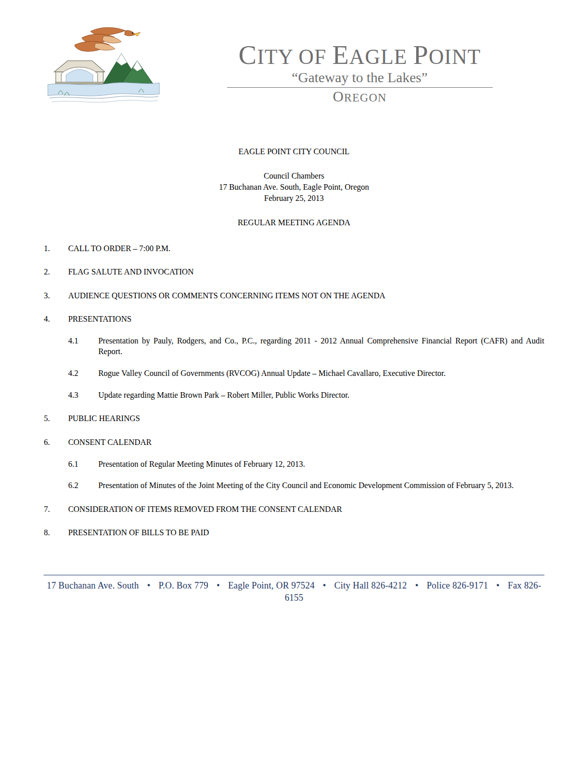CITY OF EAGLE POINT
“Gateway to the Lakes”
OREGON
EAGLE POINT CITY COUNCIL
Council Chambers
17 Buchanan Ave. South, Eagle Point, Oregon
February 25, 2013
REGULAR MEETING AGENDA
1. CALL TO ORDER – 7:00 P.M.
2. FLAG SALUTE AND INVOCATION
3. AUDIENCE QUESTIONS OR COMMENTS CONCERNING ITEMS NOT ON THE AGENDA
4. PRESENTATIONS
4.1 Presentation by Pauly, Rodgers, and Co., P.C., regarding 2011 - 2012 Annual Comprehensive Financial Report (CAFR) and Audit Report.
4.2 Rogue Valley Council of Governments (RVCOG) Annual Update – Michael Cavallaro, Executive Director.
4.3 Update regarding Mattie Brown Park – Robert Miller, Public Works Director.
5. PUBLIC HEARINGS
6. CONSENT CALENDAR
6.1 Presentation of Regular Meeting Minutes of February 12, 2013.
6.2 Presentation of Minutes of the Joint Meeting of the City Council and Economic Development Commission of February 5, 2013.
7. CONSIDERATION OF ITEMS REMOVED FROM THE CONSENT CALENDAR
8. PRESENTATION OF BILLS TO BE PAID
17 Buchanan Ave. South • P.O. Box 779 • Eagle Point, OR 97524 • City Hall 826-4212 • Police 826-9171 • Fax 826-6155